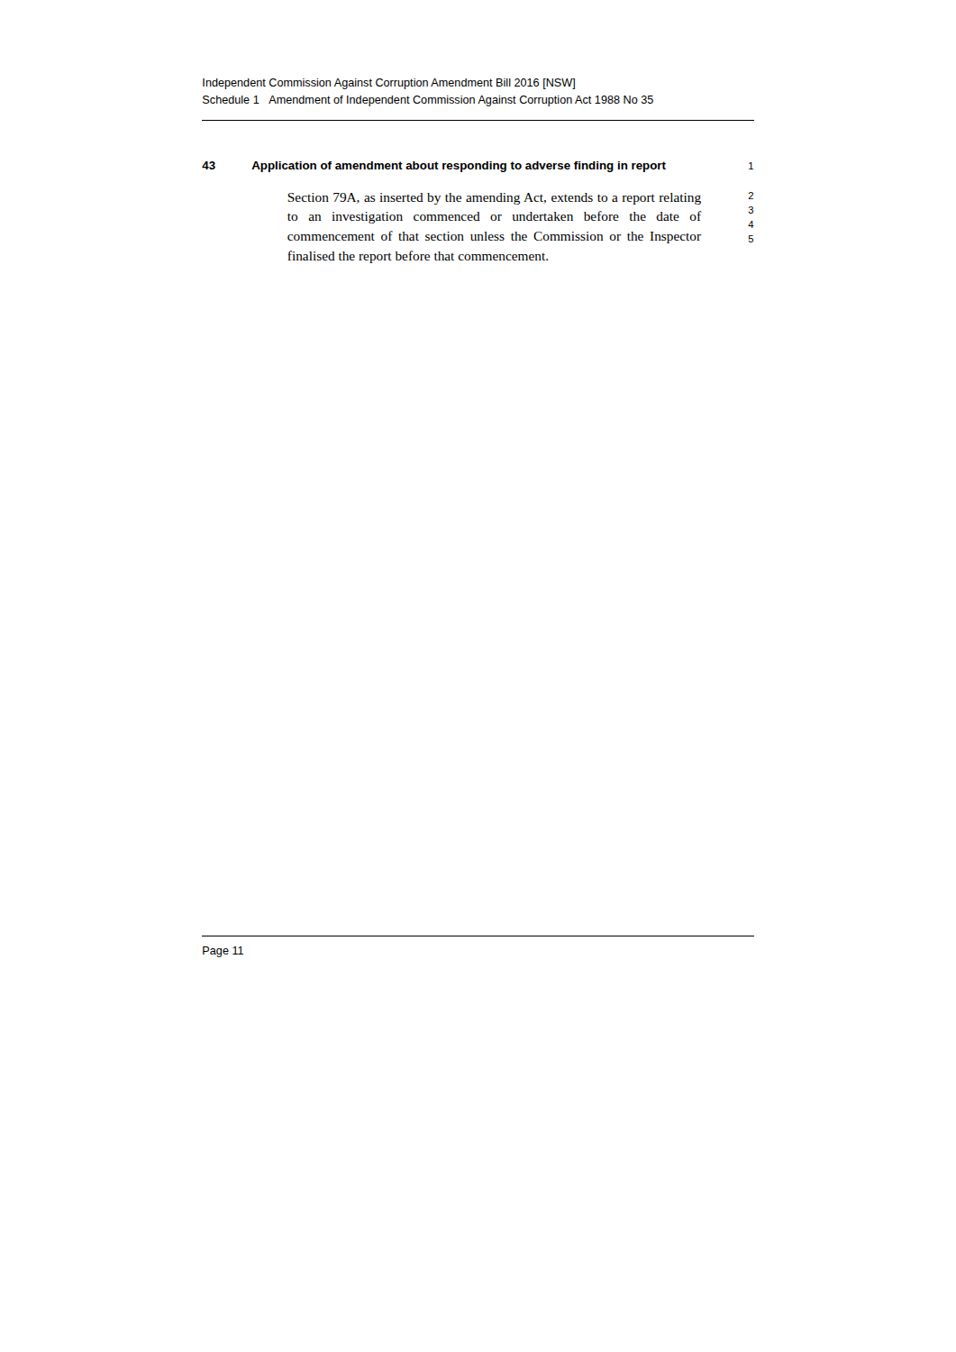Independent Commission Against Corruption Amendment Bill 2016 [NSW]
Schedule 1 Amendment of Independent Commission Against Corruption Act 1988 No 35
43
Application of amendment about responding to adverse finding in report
Section 79A, as inserted by the amending Act, extends to a report relating to an investigation commenced or undertaken before the date of commencement of that section unless the Commission or the Inspector finalised the report before that commencement.
1
2
3
4
5
Page 11